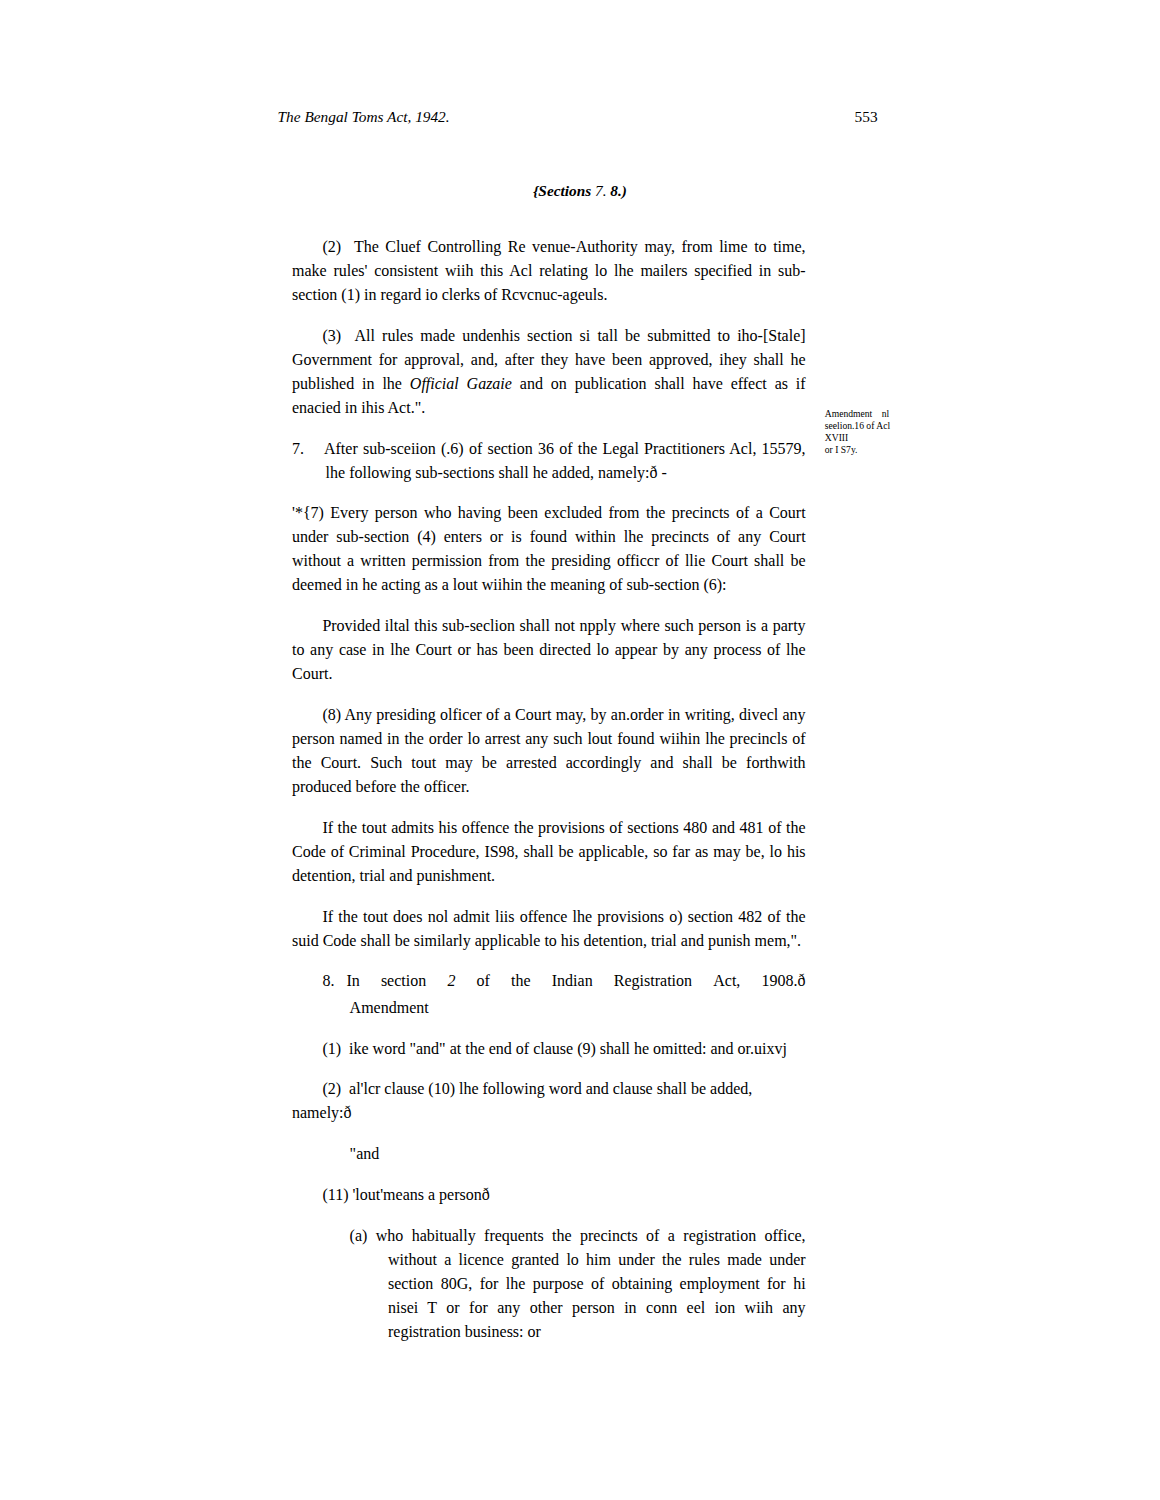The Bengal Toms Act, 1942.
553
{Sections 7. 8.)
(2) The Cluef Controlling Re venue-Authority may, from lime to time, make rules' consistent wiih this Acl relating lo lhe mailers specified in sub-section (1) in regard io clerks of Rcvcnuc-ageuls.
(3) All rules made undenhis section si tall be submitted to iho-[Stale] Government for approval, and, after they have been approved, ihey shall he published in lhe Official Gazaie and on publication shall have effect as if enacied in ihis Act.".
Amendment nl seelion.16 of Acl XVIII or I S7y.
7. After sub-sceiion (.6) of section 36 of the Legal Practitioners Acl, 15579, lhe following sub-sections shall he added, namely:ð -
'*{7) Every person who having been excluded from the precincts of a Court under sub-section (4) enters or is found within lhe precincts of any Court without a written permission from the presiding officcr of llie Court shall be deemed in he acting as a lout wiihin the meaning of sub-section (6):
Provided iltal this sub-seclion shall not npply where such person is a party to any case in lhe Court or has been directed lo appear by any process of lhe Court.
(8) Any presiding olficer of a Court may, by an.order in writing, divecl any person named in the order lo arrest any such lout found wiihin lhe precincls of the Court. Such tout may be arrested accordingly and shall be forthwith produced before the officer.
If the tout admits his offence the provisions of sections 480 and 481 of the Code of Criminal Procedure, IS98, shall be applicable, so far as may be, lo his detention, trial and punishment.
If the tout does nol admit liis offence lhe provisions o) section 482 of the suid Code shall be similarly applicable to his detention, trial and punish mem,".
8. In section 2 of the Indian Registration Act, 1908.ð
Amendment
(1) ike word "and" at the end of clause (9) shall he omitted: and or.uixvj
(2) al'lcr clause (10) lhe following word and clause shall be added,
namely:ð
"and
(11) 'lout'means a personð
(a) who habitually frequents the precincts of a registration office, without a licence granted lo him under the rules made under section 80G, for lhe purpose of obtaining employment for hi nisei T or for any other person in conn eel ion wiih any registration business: or